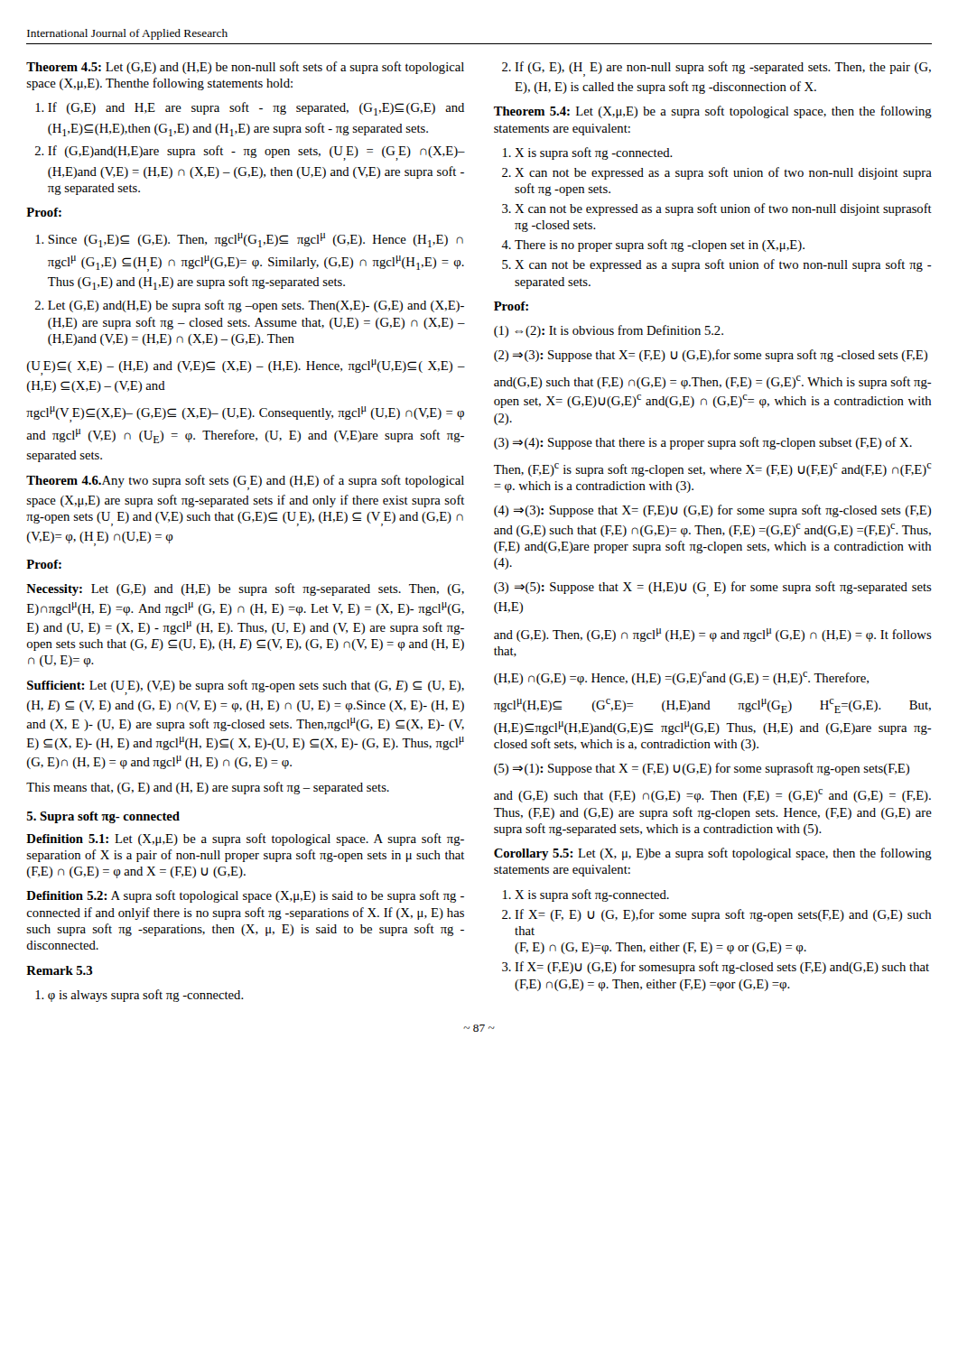International Journal of Applied Research
Theorem 4.5: Let (G,E) and (H,E) be non-null soft sets of a supra soft topological space (X,μ,E). Thenthe following statements hold:
If (G,E) and H,E are supra soft - πg separated, (G1,E)⊆(G,E) and (H1,E)⊆(H,E),then (G1,E) and (H1,E) are supra soft - πg separated sets.
If (G,E)and(H,E)are supra soft - πg open sets, (U,E) = (G,E) ∩(X,E)– (H,E)and (V,E) = (H,E) ∩ (X,E) – (G,E), then (U,E) and (V,E) are supra soft - πg separated sets.
Proof:
Since (G1,E)⊆ (G,E). Then, πgclμ(G1,E)⊆ πgclμ (G,E). Hence (H1,E) ∩ πgclμ (G1,E) ⊆(H,E) ∩ πgclμ(G,E)= φ. Similarly, (G,E) ∩ πgclμ(H1,E) = φ. Thus (G1,E) and (H1,E) are supra soft πg-separated sets.
Let (G,E) and(H,E) be supra soft πg –open sets. Then(X,E)- (G,E) and (X,E)- (H,E) are supra soft πg – closed sets. Assume that, (U,E) = (G,E) ∩ (X,E) – (H,E)and (V,E) = (H,E) ∩ (X,E) – (G,E). Then
(U,E)⊆( X,E) – (H,E) and (V,E)⊆ (X,E) – (H,E). Hence, πgclμ(U,E)⊆( X,E) – (H,E) ⊆(X,E) – (V,E) and
πgclμ(V,E)⊆(X,E)– (G,E)⊆ (X,E)– (U,E). Consequently, πgclμ (U,E) ∩(V,E) = φ and πgclμ (V,E) ∩ (UE) = φ. Therefore, (U, E) and (V,E)are supra soft πg-separated sets.
Theorem 4.6. Any two supra soft sets (G,E) and (H,E) of a supra soft topological space (X,μ,E) are supra soft πg-separated sets if and only if there exist supra soft πg-open sets (U, E) and (V,E) such that (G,E)⊆ (U,E), (H,E) ⊆ (V,E) and (G,E) ∩ (V,E)= φ, (H,E) ∩(U,E) = φ
Proof:
Necessity: Let (G,E) and (H,E) be supra soft πg-separated sets. Then, (G, E)∩πgclμ(H, E) =φ. And πgclμ (G, E) ∩ (H, E) =φ. Let V, E) = (X, E)- πgclμ(G, E) and (U, E) = (X, E) - πgclμ (H, E). Thus, (U, E) and (V, E) are supra soft πg-open sets such that (G, E) ⊆(U, E), (H, E) ⊆(V, E), (G, E) ∩(V, E) = φ and (H, E) ∩ (U, E)= φ.
Sufficient: Let (U,E), (V,E) be supra soft πg-open sets such that (G, E) ⊆ (U, E), (H, E) ⊆ (V, E) and (G, E) ∩(V, E) = φ, (H, E) ∩ (U, E) = φ.Since (X, E)- (H, E) and (X, E )- (U, E) are supra soft πg-closed sets. Then,πgclμ(G, E) ⊆(X, E)- (V, E) ⊆(X, E)- (H, E) and πgclμ(H, E)⊆( X, E)-(U, E) ⊆(X, E)- (G, E). Thus, πgclμ (G, E)∩ (H, E) = φ and πgclμ (H, E) ∩ (G, E) = φ.
This means that, (G, E) and (H, E) are supra soft πg – separated sets.
5. Supra soft πg- connected
Definition 5.1: Let (X,μ,E) be a supra soft topological space. A supra soft πg-separation of X is a pair of non-null proper supra soft πg-open sets in μ such that (F,E) ∩ (G,E) = φ and X = (F,E) ∪ (G,E).
Definition 5.2: A supra soft topological space (X,μ,E) is said to be supra soft πg -connected if and onlyif there is no supra soft πg -separations of X. If (X, μ, E) has such supra soft πg -separations, then (X, μ, E) is said to be supra soft πg -disconnected.
Remark 5.3
φ is always supra soft πg -connected.
If (G, E), (H, E) are non-null supra soft πg -separated sets. Then, the pair (G, E), (H, E) is called the supra soft πg -disconnection of X.
Theorem 5.4: Let (X,μ,E) be a supra soft topological space, then the following statements are equivalent:
X is supra soft πg -connected.
X can not be expressed as a supra soft union of two non-null disjoint supra soft πg -open sets.
X can not be expressed as a supra soft union of two non-null disjoint suprasoft πg -closed sets.
There is no proper supra soft πg -clopen set in (X,μ,E).
X can not be expressed as a supra soft union of two non-null supra soft πg -separated sets.
Proof:
(1) ⇔(2): It is obvious from Definition 5.2.
(2) ⇒(3): Suppose that X= (F,E) ∪ (G,E),for some supra soft πg -closed sets (F,E)
and(G,E) such that (F,E) ∩(G,E) = φ.Then, (F,E) = (G,E)c. Which is supra soft πg-open set, X= (G,E)∪(G,E)c and(G,E) ∩ (G,E)c= φ, which is a contradiction with (2).
(3) ⇒(4): Suppose that there is a proper supra soft πg-clopen subset (F,E) of X.
Then, (F,E)c is supra soft πg-clopen set, where X= (F,E) ∪(F,E)c and(F,E) ∩(F,E)c = φ. which is a contradiction with (3).
(4) ⇒(3): Suppose that X= (F,E)∪ (G,E) for some supra soft πg-closed sets (F,E) and (G,E) such that (F,E) ∩(G,E)= φ. Then, (F,E) =(G,E)c and(G,E) =(F,E)c. Thus, (F,E) and(G,E)are proper supra soft πg-clopen sets, which is a contradiction with (4).
(3) ⇒(5): Suppose that X = (H,E)∪ (G, E) for some supra soft πg-separated sets (H,E)
and (G,E). Then, (G,E) ∩ πgclμ (H,E) = φ and πgclμ (G,E) ∩ (H,E) = φ. It follows that,
(H,E) ∩(G,E) =φ. Hence, (H,E) =(G,E)cand (G,E) = (H,E)c. Therefore,
πgclμ(H,E)⊆ (Gc,E)= (H,E)and πgclμ(GE) HcE=(G,E). But,(H,E)⊆πgclμ(H,E)and(G,E)⊆ πgclμ(G,E) Thus, (H,E) and (G,E)are supra πg-closed soft sets, which is a, contradiction with (3).
(5) ⇒(1): Suppose that X = (F,E) ∪(G,E) for some suprasoft πg-open sets(F,E)
and (G,E) such that (F,E) ∩(G,E) =φ. Then (F,E) = (G,E)c and (G,E) = (F,E). Thus, (F,E) and (G,E) are supra soft πg-clopen sets. Hence, (F,E) and (G,E) are supra soft πg-separated sets, which is a contradiction with (5).
Corollary 5.5: Let (X, μ, E)be a supra soft topological space, then the following statements are equivalent:
X is supra soft πg-connected.
If X= (F, E) ∪ (G, E),for some supra soft πg-open sets(F,E) and (G,E) such that
(F, E) ∩ (G, E)=φ. Then, either (F, E) = φ or (G,E) = φ.
If X= (F,E)∪ (G,E) for somesupra soft πg-closed sets (F,E) and(G,E) such that
(F,E) ∩(G,E) = φ. Then, either (F,E) =φor (G,E) =φ.
~ 87 ~